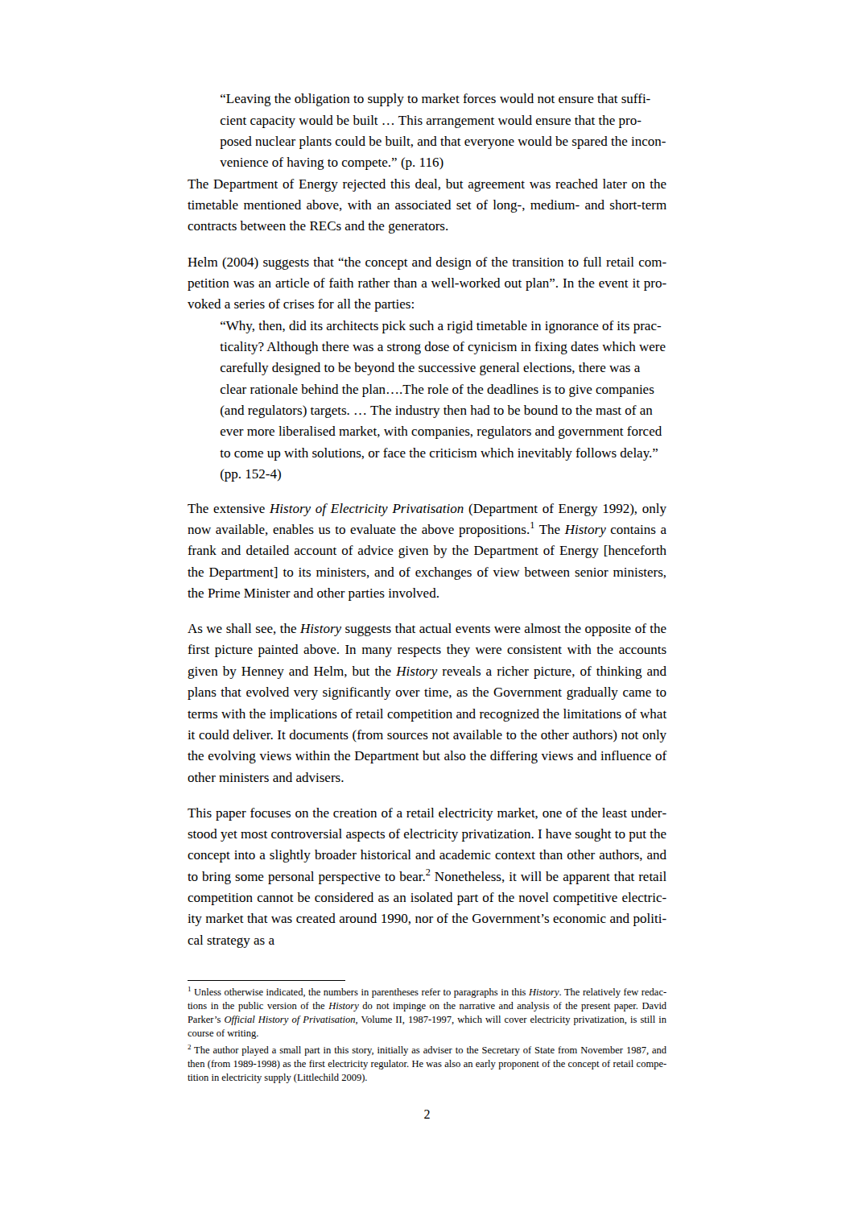“Leaving the obligation to supply to market forces would not ensure that sufficient capacity would be built … This arrangement would ensure that the proposed nuclear plants could be built, and that everyone would be spared the inconvenience of having to compete.” (p. 116)
The Department of Energy rejected this deal, but agreement was reached later on the timetable mentioned above, with an associated set of long-, medium- and short-term contracts between the RECs and the generators.
Helm (2004) suggests that “the concept and design of the transition to full retail competition was an article of faith rather than a well-worked out plan”. In the event it provoked a series of crises for all the parties:
“Why, then, did its architects pick such a rigid timetable in ignorance of its practicality? Although there was a strong dose of cynicism in fixing dates which were carefully designed to be beyond the successive general elections, there was a clear rationale behind the plan….The role of the deadlines is to give companies (and regulators) targets. … The industry then had to be bound to the mast of an ever more liberalised market, with companies, regulators and government forced to come up with solutions, or face the criticism which inevitably follows delay.” (pp. 152-4)
The extensive History of Electricity Privatisation (Department of Energy 1992), only now available, enables us to evaluate the above propositions.1 The History contains a frank and detailed account of advice given by the Department of Energy [henceforth the Department] to its ministers, and of exchanges of view between senior ministers, the Prime Minister and other parties involved.
As we shall see, the History suggests that actual events were almost the opposite of the first picture painted above. In many respects they were consistent with the accounts given by Henney and Helm, but the History reveals a richer picture, of thinking and plans that evolved very significantly over time, as the Government gradually came to terms with the implications of retail competition and recognized the limitations of what it could deliver. It documents (from sources not available to the other authors) not only the evolving views within the Department but also the differing views and influence of other ministers and advisers.
This paper focuses on the creation of a retail electricity market, one of the least understood yet most controversial aspects of electricity privatization. I have sought to put the concept into a slightly broader historical and academic context than other authors, and to bring some personal perspective to bear.2 Nonetheless, it will be apparent that retail competition cannot be considered as an isolated part of the novel competitive electricity market that was created around 1990, nor of the Government’s economic and political strategy as a
1 Unless otherwise indicated, the numbers in parentheses refer to paragraphs in this History. The relatively few redactions in the public version of the History do not impinge on the narrative and analysis of the present paper. David Parker’s Official History of Privatisation, Volume II, 1987-1997, which will cover electricity privatization, is still in course of writing.
2 The author played a small part in this story, initially as adviser to the Secretary of State from November 1987, and then (from 1989-1998) as the first electricity regulator. He was also an early proponent of the concept of retail competition in electricity supply (Littlechild 2009).
2